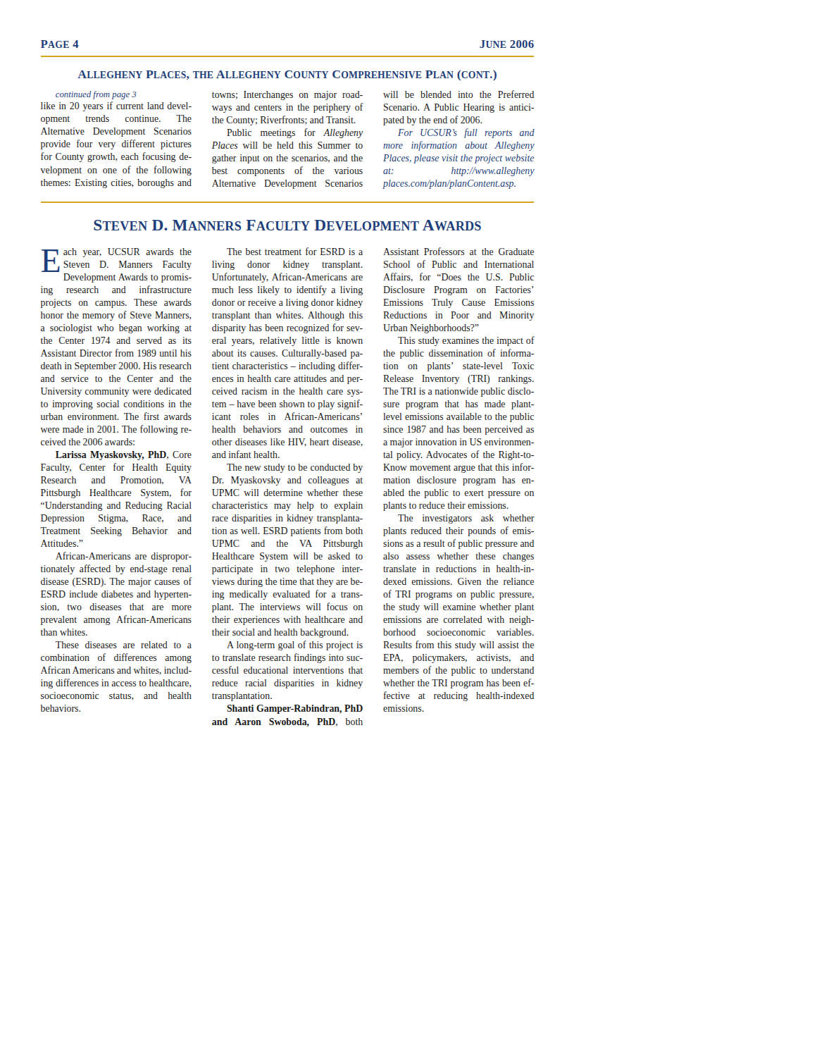PAGE 4 JUNE 2006
ALLEGHENY PLACES, THE ALLEGHENY COUNTY COMPREHENSIVE PLAN (CONT.)
continued from page 3
like in 20 years if current land development trends continue. The Alternative Development Scenarios provide four very different pictures for County growth, each focusing development on one of the following themes: Existing cities, boroughs and towns; Interchanges on major roadways and centers in the periphery of the County; Riverfronts; and Transit.
Public meetings for Allegheny Places will be held this Summer to gather input on the scenarios, and the best components of the various Alternative Development Scenarios will be blended into the Preferred Scenario. A Public Hearing is anticipated by the end of 2006.
For UCSUR’s full reports and more information about Allegheny Places, please visit the project website at: http://www.allegheny places.com/plan/planContent.asp.
STEVEN D. MANNERS FACULTY DEVELOPMENT AWARDS
Each year, UCSUR awards the Steven D. Manners Faculty Development Awards to promising research and infrastructure projects on campus. These awards honor the memory of Steve Manners, a sociologist who began working at the Center 1974 and served as its Assistant Director from 1989 until his death in September 2000. His research and service to the Center and the University community were dedicated to improving social conditions in the urban environment. The first awards were made in 2001. The following received the 2006 awards:
Larissa Myaskovsky, PhD, Core Faculty, Center for Health Equity Research and Promotion, VA Pittsburgh Healthcare System, for “Understanding and Reducing Racial Depression Stigma, Race, and Treatment Seeking Behavior and Attitudes.”
African-Americans are disproportionately affected by end-stage renal disease (ESRD). The major causes of ESRD include diabetes and hypertension, two diseases that are more prevalent among African-Americans than whites.
These diseases are related to a combination of differences among African Americans and whites, including differences in access to healthcare, socioeconomic status, and health behaviors.
The best treatment for ESRD is a living donor kidney transplant. Unfortunately, African-Americans are much less likely to identify a living donor or receive a living donor kidney transplant than whites. Although this disparity has been recognized for several years, relatively little is known about its causes. Culturally-based patient characteristics – including differences in health care attitudes and perceived racism in the health care system – have been shown to play significant roles in African-Americans’ health behaviors and outcomes in other diseases like HIV, heart disease, and infant health.
The new study to be conducted by Dr. Myaskovsky and colleagues at UPMC will determine whether these characteristics may help to explain race disparities in kidney transplantation as well. ESRD patients from both UPMC and the VA Pittsburgh Healthcare System will be asked to participate in two telephone interviews during the time that they are being medically evaluated for a transplant. The interviews will focus on their experiences with healthcare and their social and health background.
A long-term goal of this project is to translate research findings into successful educational interventions that reduce racial disparities in kidney transplantation.
Shanti Gamper-Rabindran, PhD and Aaron Swoboda, PhD, both Assistant Professors at the Graduate School of Public and International Affairs, for “Does the U.S. Public Disclosure Program on Factories’ Emissions Truly Cause Emissions Reductions in Poor and Minority Urban Neighborhoods?”
This study examines the impact of the public dissemination of information on plants’ state-level Toxic Release Inventory (TRI) rankings. The TRI is a nationwide public disclosure program that has made plant-level emissions available to the public since 1987 and has been perceived as a major innovation in US environmental policy. Advocates of the Right-to-Know movement argue that this information disclosure program has enabled the public to exert pressure on plants to reduce their emissions.
The investigators ask whether plants reduced their pounds of emissions as a result of public pressure and also assess whether these changes translate in reductions in health-indexed emissions. Given the reliance of TRI programs on public pressure, the study will examine whether plant emissions are correlated with neighborhood socioeconomic variables. Results from this study will assist the EPA, policymakers, activists, and members of the public to understand whether the TRI program has been effective at reducing health-indexed emissions.